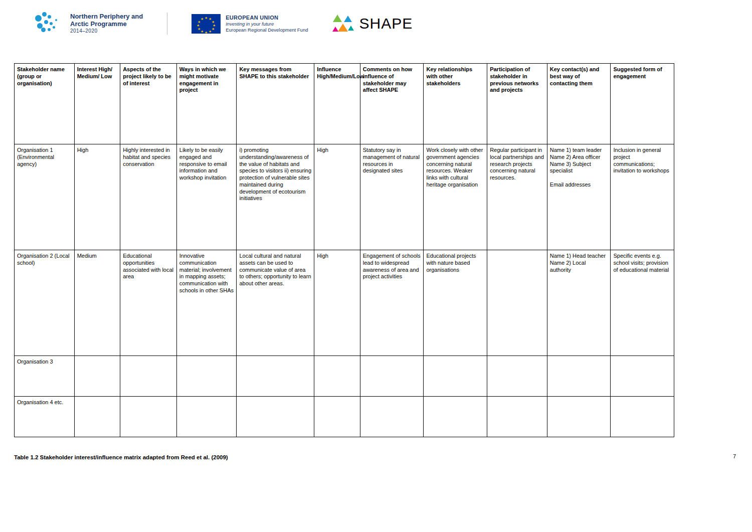Northern Periphery and
Arctic Programme
2014–2020
★ ★ ★ ★ ★ ★ ★ ★ ★ ★ ★ ★
EUROPEAN UNION
Investing in your future
European Regional Development Fund
SHAPE
| Stakeholder name (group or organisation) | Interest High/ Medium/ Low | Aspects of the project likely to be of interest | Ways in which we might motivate engagement in project | Key messages from SHAPE to this stakeholder | Influence High/Medium/Low | Comments on how influence of stakeholder may affect SHAPE | Key relationships with other stakeholders | Participation of stakeholder in previous networks and projects | Key contact(s) and best way of contacting them | Suggested form of engagement |
| --- | --- | --- | --- | --- | --- | --- | --- | --- | --- | --- |
| Organisation 1 (Environmental agency) | High | Highly interested in habitat and species conservation | Likely to be easily engaged and responsive to email information and workshop invitation | i) promoting understanding/awareness of the value of habitats and species to visitors ii) ensuring protection of vulnerable sites maintained during development of ecotourism initiatives | High | Statutory say in management of natural resources in designated sites | Work closely with other government agencies concerning natural resources. Weaker links with cultural heritage organisation | Regular participant in local partnerships and research projects concerning natural resources. | Name 1) team leader Name 2) Area officer Name 3) Subject specialist Email addresses | Inclusion in general project communications; invitation to workshops |
| Organisation 2 (Local school) | Medium | Educational opportunities associated with local area | Innovative communication material; involvement in mapping assets; communication with schools in other SHAs | Local cultural and natural assets can be used to communicate value of area to others; opportunity to learn about other areas. | High | Engagement of schools lead to widespread awareness of area and project activities | Educational projects with nature based organisations | | Name 1) Head teacher Name 2) Local authority | Specific events e.g. school visits; provision of educational material |
| Organisation 3 | | | | | | | | | | |
| Organisation 4 etc. | | | | | | | | | | |
Table 1.2 Stakeholder interest/influence matrix adapted from Reed et al. (2009)
7